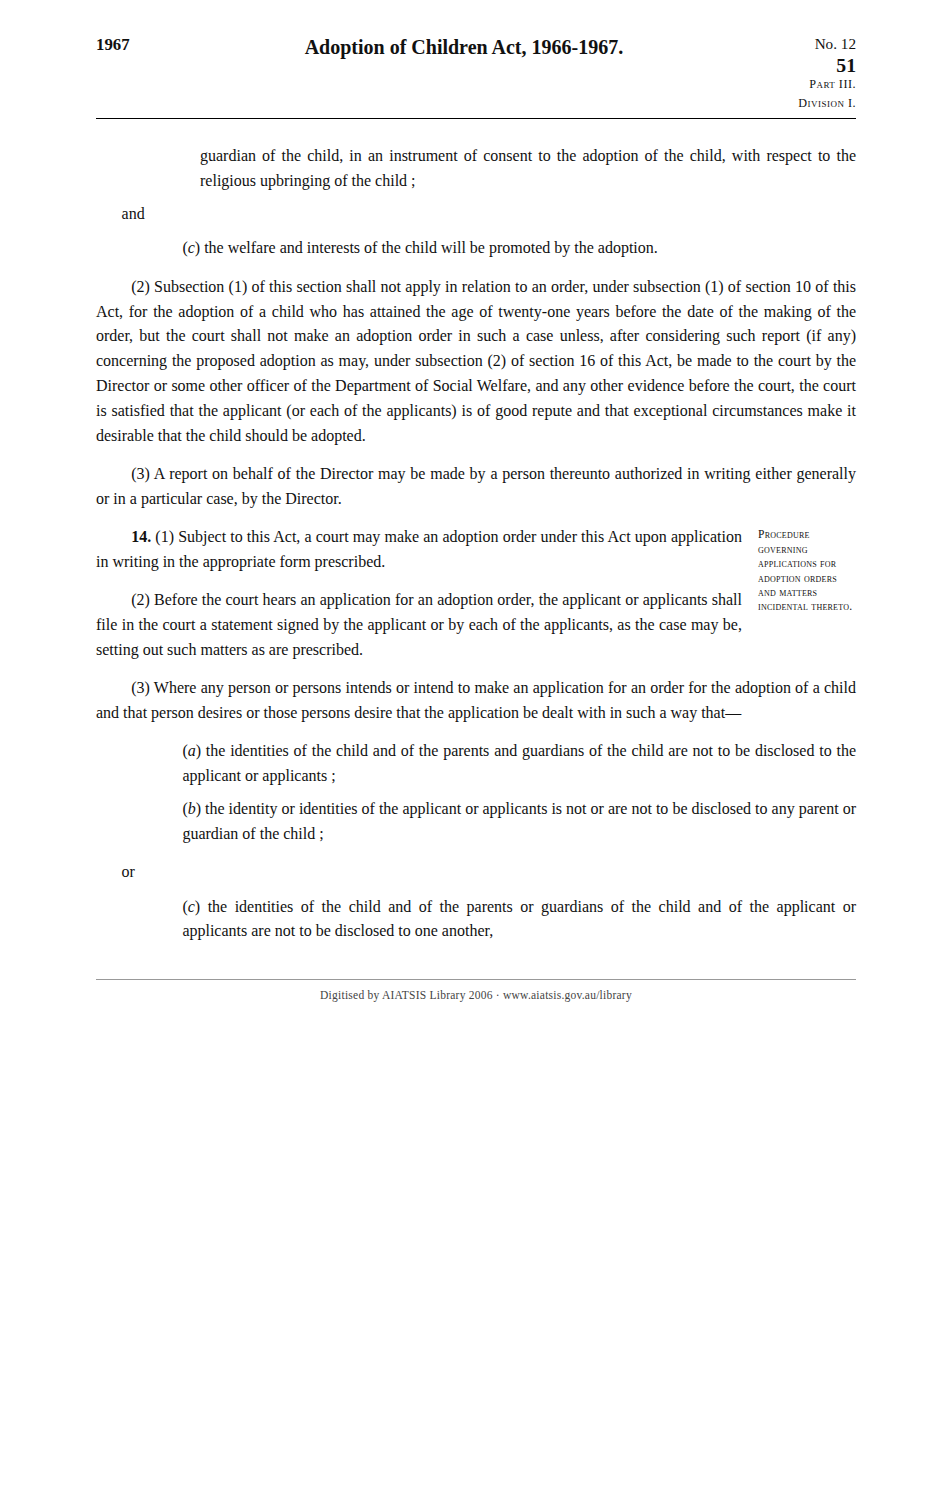1967
Adoption of Children Act, 1966-1967.
No. 12 51 Part III.
Division I.
guardian of the child, in an instrument of consent to the adoption of the child, with respect to the religious upbringing of the child ;
and
(c) the welfare and interests of the child will be promoted by the adoption.
(2) Subsection (1) of this section shall not apply in relation to an order, under subsection (1) of section 10 of this Act, for the adoption of a child who has attained the age of twenty-one years before the date of the making of the order, but the court shall not make an adoption order in such a case unless, after considering such report (if any) concerning the proposed adoption as may, under subsection (2) of section 16 of this Act, be made to the court by the Director or some other officer of the Department of Social Welfare, and any other evidence before the court, the court is satisfied that the applicant (or each of the applicants) is of good repute and that exceptional circumstances make it desirable that the child should be adopted.
(3) A report on behalf of the Director may be made by a person thereunto authorized in writing either generally or in a particular case, by the Director.
Procedure governing applications for adoption orders and matters incidental thereto.
14. (1) Subject to this Act, a court may make an adoption order under this Act upon application in writing in the appropriate form prescribed.
(2) Before the court hears an application for an adoption order, the applicant or applicants shall file in the court a statement signed by the applicant or by each of the applicants, as the case may be, setting out such matters as are prescribed.
(3) Where any person or persons intends or intend to make an application for an order for the adoption of a child and that person desires or those persons desire that the application be dealt with in such a way that—
(a) the identities of the child and of the parents and guardians of the child are not to be disclosed to the applicant or applicants ;
(b) the identity or identities of the applicant or applicants is not or are not to be disclosed to any parent or guardian of the child ;
or
(c) the identities of the child and of the parents or guardians of the child and of the applicant or applicants are not to be disclosed to one another,
Digitised by AIATSIS Library 2006 · www.aiatsis.gov.au/library